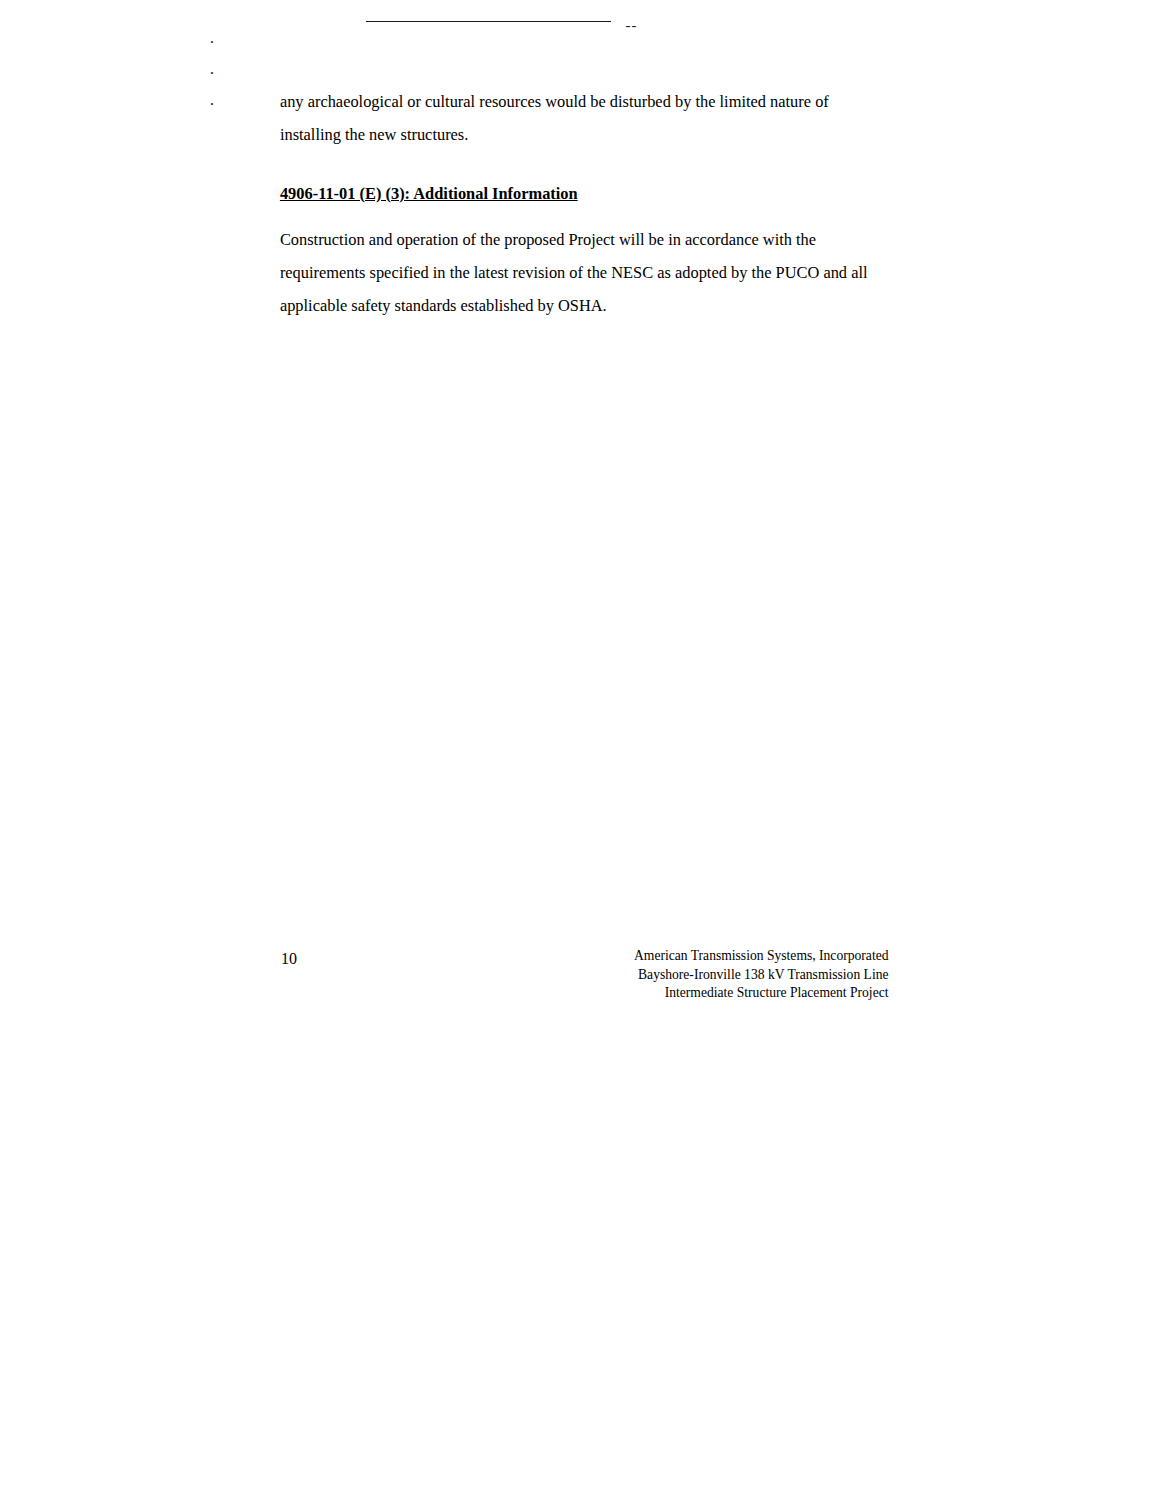--
. . .
any archaeological or cultural resources would be disturbed by the limited nature of installing the new structures.
4906-11-01 (E) (3): Additional Information
Construction and operation of the proposed Project will be in accordance with the requirements specified in the latest revision of the NESC as adopted by the PUCO and all applicable safety standards established by OSHA.
| 10 | American Transmission Systems, Incorporated Bayshore-Ironville 138 kV Transmission Line Intermediate Structure Placement Project |